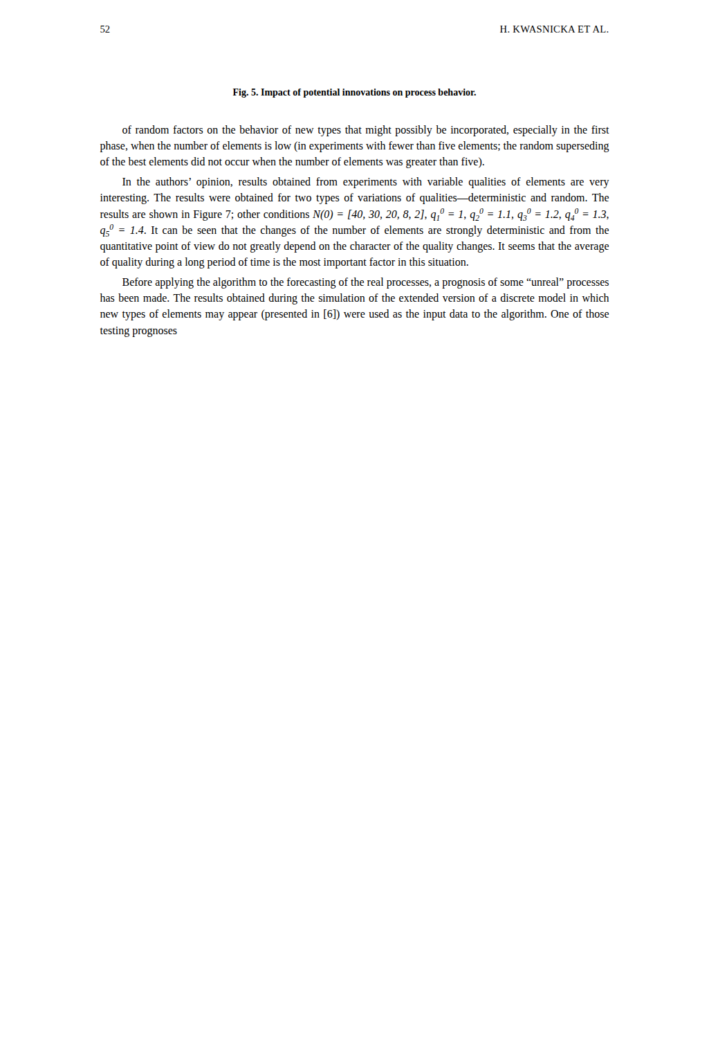52 H. KWASNICKA ET AL.
Fig. 5. Impact of potential innovations on process behavior.
of random factors on the behavior of new types that might possibly be incorporated, especially in the first phase, when the number of elements is low (in experiments with fewer than five elements; the random superseding of the best elements did not occur when the number of elements was greater than five).
In the authors’ opinion, results obtained from experiments with variable qualities of elements are very interesting. The results were obtained for two types of variations of qualities—deterministic and random. The results are shown in Figure 7; other conditions N(0) = [40, 30, 20, 8, 2], q10 = 1, q20 = 1.1, q30 = 1.2, q40 = 1.3, q50 = 1.4. It can be seen that the changes of the number of elements are strongly deterministic and from the quantitative point of view do not greatly depend on the character of the quality changes. It seems that the average of quality during a long period of time is the most important factor in this situation.
Before applying the algorithm to the forecasting of the real processes, a prognosis of some “unreal” processes has been made. The results obtained during the simulation of the extended version of a discrete model in which new types of elements may appear (presented in [6]) were used as the input data to the algorithm. One of those testing prognoses